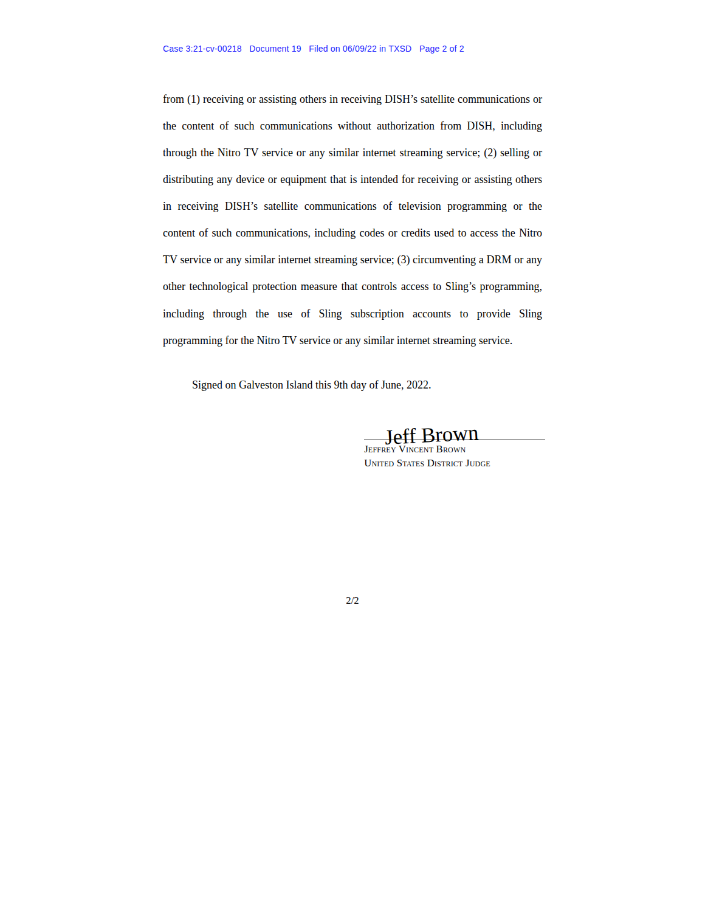Case 3:21-cv-00218 Document 19 Filed on 06/09/22 in TXSD Page 2 of 2
from (1) receiving or assisting others in receiving DISH’s satellite communications or the content of such communications without authorization from DISH, including through the Nitro TV service or any similar internet streaming service; (2) selling or distributing any device or equipment that is intended for receiving or assisting others in receiving DISH’s satellite communications of television programming or the content of such communications, including codes or credits used to access the Nitro TV service or any similar internet streaming service; (3) circumventing a DRM or any other technological protection measure that controls access to Sling’s programming, including through the use of Sling subscription accounts to provide Sling programming for the Nitro TV service or any similar internet streaming service.
Signed on Galveston Island this 9th day of June, 2022.
Jeff Brown
Jeffrey Vincent Brown
United States District Judge
2/2